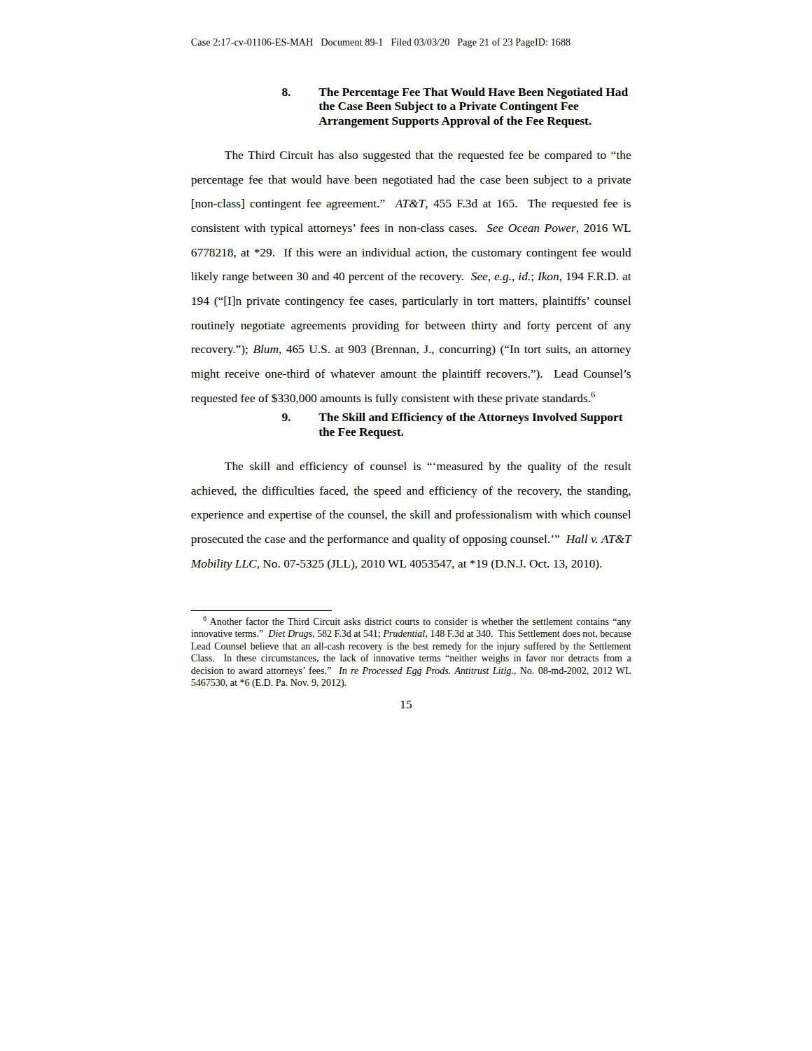Case 2:17-cv-01106-ES-MAH Document 89-1 Filed 03/03/20 Page 21 of 23 PageID: 1688
8.
The Percentage Fee That Would Have Been Negotiated Had the Case Been Subject to a Private Contingent Fee Arrangement Supports Approval of the Fee Request.
The Third Circuit has also suggested that the requested fee be compared to “the percentage fee that would have been negotiated had the case been subject to a private [non-class] contingent fee agreement.” AT&T, 455 F.3d at 165. The requested fee is consistent with typical attorneys’ fees in non-class cases. See Ocean Power, 2016 WL 6778218, at *29. If this were an individual action, the customary contingent fee would likely range between 30 and 40 percent of the recovery. See, e.g., id.; Ikon, 194 F.R.D. at 194 (“[I]n private contingency fee cases, particularly in tort matters, plaintiffs’ counsel routinely negotiate agreements providing for between thirty and forty percent of any recovery.”); Blum, 465 U.S. at 903 (Brennan, J., concurring) (“In tort suits, an attorney might receive one-third of whatever amount the plaintiff recovers.”). Lead Counsel’s requested fee of $330,000 amounts is fully consistent with these private standards.6
9.
The Skill and Efficiency of the Attorneys Involved Support the Fee Request.
The skill and efficiency of counsel is “‘measured by the quality of the result achieved, the difficulties faced, the speed and efficiency of the recovery, the standing, experience and expertise of the counsel, the skill and professionalism with which counsel prosecuted the case and the performance and quality of opposing counsel.’” Hall v. AT&T Mobility LLC, No. 07-5325 (JLL), 2010 WL 4053547, at *19 (D.N.J. Oct. 13, 2010).
6 Another factor the Third Circuit asks district courts to consider is whether the settlement contains “any innovative terms.” Diet Drugs, 582 F.3d at 541; Prudential, 148 F.3d at 340. This Settlement does not, because Lead Counsel believe that an all-cash recovery is the best remedy for the injury suffered by the Settlement Class. In these circumstances, the lack of innovative terms “neither weighs in favor nor detracts from a decision to award attorneys’ fees.” In re Processed Egg Prods. Antitrust Litig., No. 08-md-2002, 2012 WL 5467530, at *6 (E.D. Pa. Nov. 9, 2012).
15